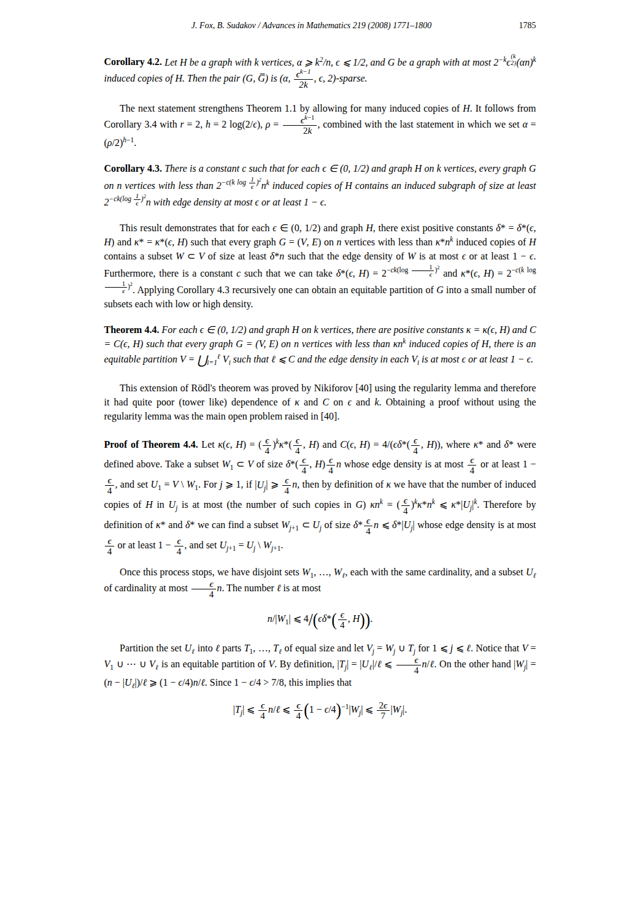J. Fox, B. Sudakov / Advances in Mathematics 219 (2008) 1771–1800 1785
Corollary 4.2. Let H be a graph with k vertices, α ⩾ k2/n, ϵ ⩽ 1/2, and G be a graph with at most 2−kϵ(k 2)(αn)k induced copies of H. Then the pair (G, G̅) is (α, ϵk−12k, ϵ, 2)-sparse.
The next statement strengthens Theorem 1.1 by allowing for many induced copies of H. It follows from Corollary 3.4 with r = 2, h = 2 log(2/ϵ), ρ = ϵk−12k, combined with the last statement in which we set α = (ρ/2)h−1.
Corollary 4.3. There is a constant c such that for each ϵ ∈ (0, 1/2) and graph H on k vertices, every graph G on n vertices with less than 2−c(k log 1 ϵ)2nk induced copies of H contains an induced subgraph of size at least 2−ck(log 1 ϵ)2n with edge density at most ϵ or at least 1 − ϵ.
This result demonstrates that for each ϵ ∈ (0, 1/2) and graph H, there exist positive constants δ* = δ*(ϵ, H) and κ* = κ*(ϵ, H) such that every graph G = (V, E) on n vertices with less than κ*nk induced copies of H contains a subset W ⊂ V of size at least δ*n such that the edge density of W is at most ϵ or at least 1 − ϵ. Furthermore, there is a constant c such that we can take δ*(ϵ, H) = 2−ck(log 1 ϵ)2 and κ*(ϵ, H) = 2−c(k log 1 ϵ)2. Applying Corollary 4.3 recursively one can obtain an equitable partition of G into a small number of subsets each with low or high density.
Theorem 4.4. For each ϵ ∈ (0, 1/2) and graph H on k vertices, there are positive constants κ = κ(ϵ, H) and C = C(ϵ, H) such that every graph G = (V, E) on n vertices with less than κnk induced copies of H, there is an equitable partition V = ⋃i=1ℓ Vi such that ℓ ⩽ C and the edge density in each Vi is at most ϵ or at least 1 − ϵ.
This extension of Rödl's theorem was proved by Nikiforov [40] using the regularity lemma and therefore it had quite poor (tower like) dependence of κ and C on ϵ and k. Obtaining a proof without using the regularity lemma was the main open problem raised in [40].
Proof of Theorem 4.4. Let κ(ϵ, H) = (ϵ 4)kκ*(ϵ 4, H) and C(ϵ, H) = 4/(ϵδ*(ϵ 4, H)), where κ* and δ* were defined above. Take a subset W1 ⊂ V of size δ*(ϵ 4, H)ϵ 4 n whose edge density is at most ϵ 4 or at least 1 − ϵ 4, and set U1 = V \ W1. For j ⩾ 1, if |Uj| ⩾ ϵ 4 n, then by definition of κ we have that the number of induced copies of H in Uj is at most (the number of such copies in G) κnk = (ϵ 4)kκ*nk ⩽ κ*|Uj|k. Therefore by definition of κ* and δ* we can find a subset Wj+1 ⊂ Uj of size δ*ϵ 4 n ⩽ δ*|Uj| whose edge density is at most ϵ 4 or at least 1 − ϵ 4, and set Uj+1 = Uj \ Wj+1.
Once this process stops, we have disjoint sets W1, …, Wℓ, each with the same cardinality, and a subset Uℓ of cardinality at most ϵ 4 n. The number ℓ is at most
n/|W1| ⩽ 4/(ϵδ*(ϵ 4, H)).
Partition the set Uℓ into ℓ parts T1, …, Tℓ of equal size and let Vj = Wj ∪ Tj for 1 ⩽ j ⩽ ℓ. Notice that V = V1 ∪ ⋯ ∪ Vℓ is an equitable partition of V. By definition, |Tj| = |Uℓ|/ℓ ⩽ ϵ 4 n/ℓ. On the other hand |Wj| = (n − |Uℓ|)/ℓ ⩾ (1 − ϵ/4)n/ℓ. Since 1 − ϵ/4 > 7/8, this implies that
|Tj| ⩽ ϵ 4 n/ℓ ⩽ ϵ 4(1 − ϵ/4)−1|Wj| ⩽ 2ϵ 7|Wj|.